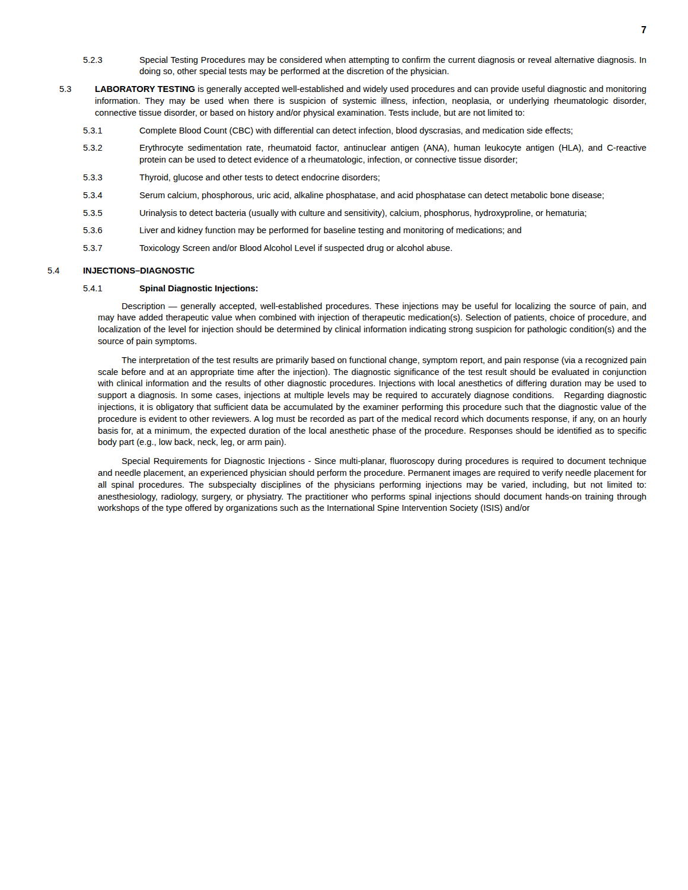7
5.2.3
Special Testing Procedures may be considered when attempting to confirm the current diagnosis or reveal alternative diagnosis. In doing so, other special tests may be performed at the discretion of the physician.
5.3
LABORATORY TESTING is generally accepted well-established and widely used procedures and can provide useful diagnostic and monitoring information. They may be used when there is suspicion of systemic illness, infection, neoplasia, or underlying rheumatologic disorder, connective tissue disorder, or based on history and/or physical examination. Tests include, but are not limited to:
5.3.1
Complete Blood Count (CBC) with differential can detect infection, blood dyscrasias, and medication side effects;
5.3.2
Erythrocyte sedimentation rate, rheumatoid factor, antinuclear antigen (ANA), human leukocyte antigen (HLA), and C-reactive protein can be used to detect evidence of a rheumatologic, infection, or connective tissue disorder;
5.3.3
Thyroid, glucose and other tests to detect endocrine disorders;
5.3.4
Serum calcium, phosphorous, uric acid, alkaline phosphatase, and acid phosphatase can detect metabolic bone disease;
5.3.5
Urinalysis to detect bacteria (usually with culture and sensitivity), calcium, phosphorus, hydroxyproline, or hematuria;
5.3.6
Liver and kidney function may be performed for baseline testing and monitoring of medications; and
5.3.7
Toxicology Screen and/or Blood Alcohol Level if suspected drug or alcohol abuse.
5.4
INJECTIONS–DIAGNOSTIC
5.4.1
Spinal Diagnostic Injections:
Description — generally accepted, well-established procedures. These injections may be useful for localizing the source of pain, and may have added therapeutic value when combined with injection of therapeutic medication(s). Selection of patients, choice of procedure, and localization of the level for injection should be determined by clinical information indicating strong suspicion for pathologic condition(s) and the source of pain symptoms.
The interpretation of the test results are primarily based on functional change, symptom report, and pain response (via a recognized pain scale before and at an appropriate time after the injection). The diagnostic significance of the test result should be evaluated in conjunction with clinical information and the results of other diagnostic procedures. Injections with local anesthetics of differing duration may be used to support a diagnosis. In some cases, injections at multiple levels may be required to accurately diagnose conditions. Regarding diagnostic injections, it is obligatory that sufficient data be accumulated by the examiner performing this procedure such that the diagnostic value of the procedure is evident to other reviewers. A log must be recorded as part of the medical record which documents response, if any, on an hourly basis for, at a minimum, the expected duration of the local anesthetic phase of the procedure. Responses should be identified as to specific body part (e.g., low back, neck, leg, or arm pain).
Special Requirements for Diagnostic Injections - Since multi-planar, fluoroscopy during procedures is required to document technique and needle placement, an experienced physician should perform the procedure. Permanent images are required to verify needle placement for all spinal procedures. The subspecialty disciplines of the physicians performing injections may be varied, including, but not limited to: anesthesiology, radiology, surgery, or physiatry. The practitioner who performs spinal injections should document hands-on training through workshops of the type offered by organizations such as the International Spine Intervention Society (ISIS) and/or